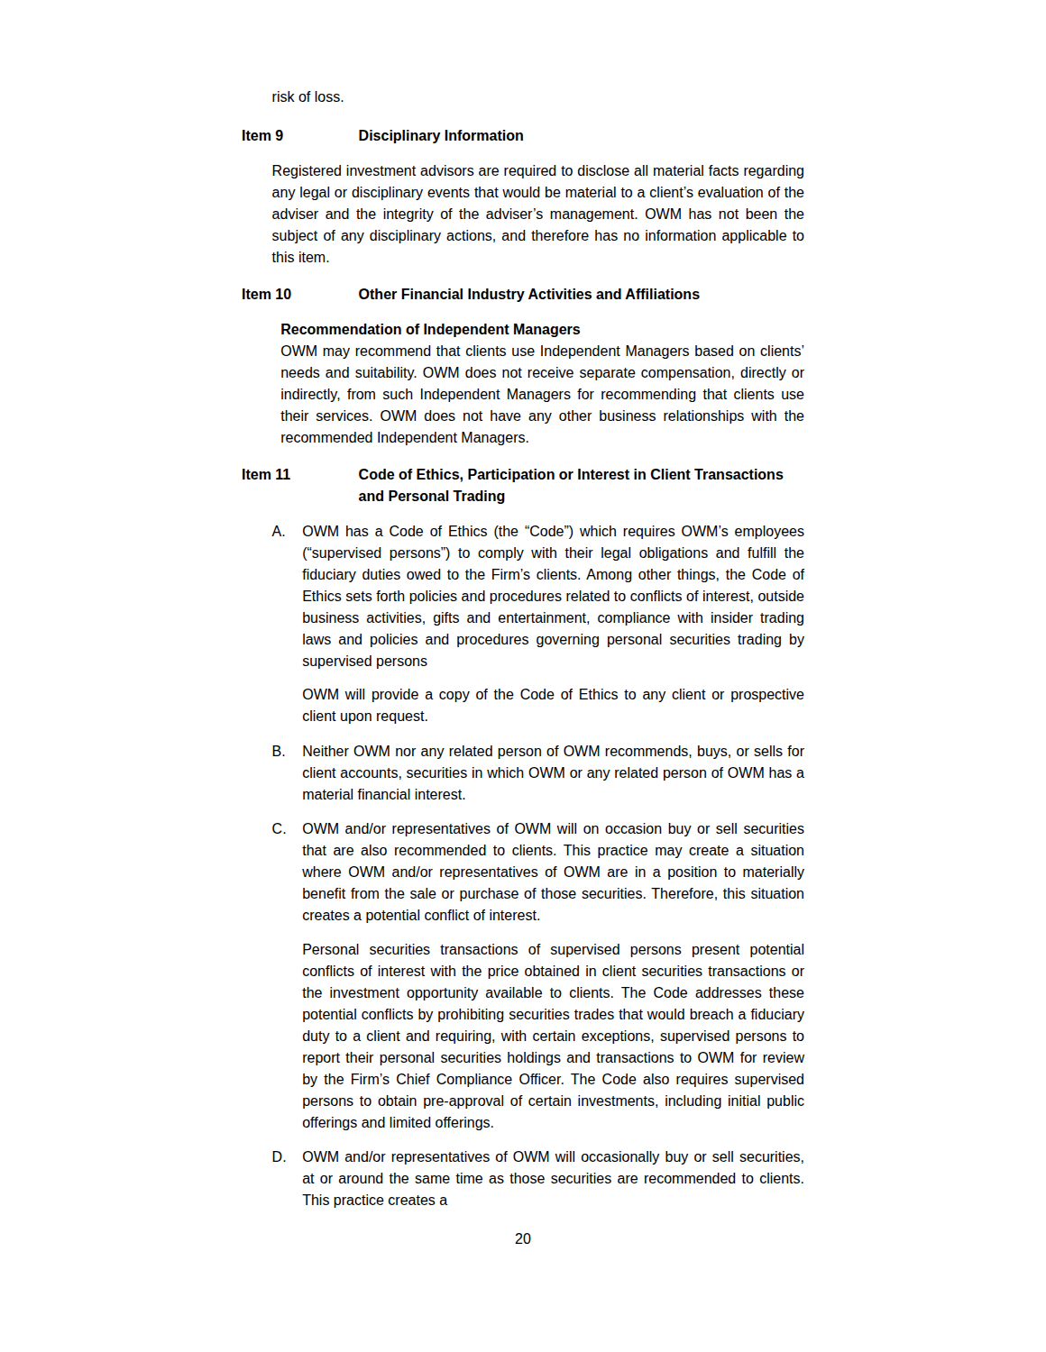risk of loss.
Item 9 Disciplinary Information
Registered investment advisors are required to disclose all material facts regarding any legal or disciplinary events that would be material to a client’s evaluation of the adviser and the integrity of the adviser’s management. OWM has not been the subject of any disciplinary actions, and therefore has no information applicable to this item.
Item 10 Other Financial Industry Activities and Affiliations
Recommendation of Independent Managers
OWM may recommend that clients use Independent Managers based on clients’ needs and suitability. OWM does not receive separate compensation, directly or indirectly, from such Independent Managers for recommending that clients use their services. OWM does not have any other business relationships with the recommended Independent Managers.
Item 11 Code of Ethics, Participation or Interest in Client Transactions and Personal Trading
A.
OWM has a Code of Ethics (the “Code”) which requires OWM’s employees (“supervised persons”) to comply with their legal obligations and fulfill the fiduciary duties owed to the Firm’s clients. Among other things, the Code of Ethics sets forth policies and procedures related to conflicts of interest, outside business activities, gifts and entertainment, compliance with insider trading laws and policies and procedures governing personal securities trading by supervised persons
OWM will provide a copy of the Code of Ethics to any client or prospective client upon request.
B.
Neither OWM nor any related person of OWM recommends, buys, or sells for client accounts, securities in which OWM or any related person of OWM has a material financial interest.
C.
OWM and/or representatives of OWM will on occasion buy or sell securities that are also recommended to clients. This practice may create a situation where OWM and/or representatives of OWM are in a position to materially benefit from the sale or purchase of those securities. Therefore, this situation creates a potential conflict of interest.
Personal securities transactions of supervised persons present potential conflicts of interest with the price obtained in client securities transactions or the investment opportunity available to clients. The Code addresses these potential conflicts by prohibiting securities trades that would breach a fiduciary duty to a client and requiring, with certain exceptions, supervised persons to report their personal securities holdings and transactions to OWM for review by the Firm’s Chief Compliance Officer. The Code also requires supervised persons to obtain pre-approval of certain investments, including initial public offerings and limited offerings.
D.
OWM and/or representatives of OWM will occasionally buy or sell securities, at or around the same time as those securities are recommended to clients. This practice creates a
20